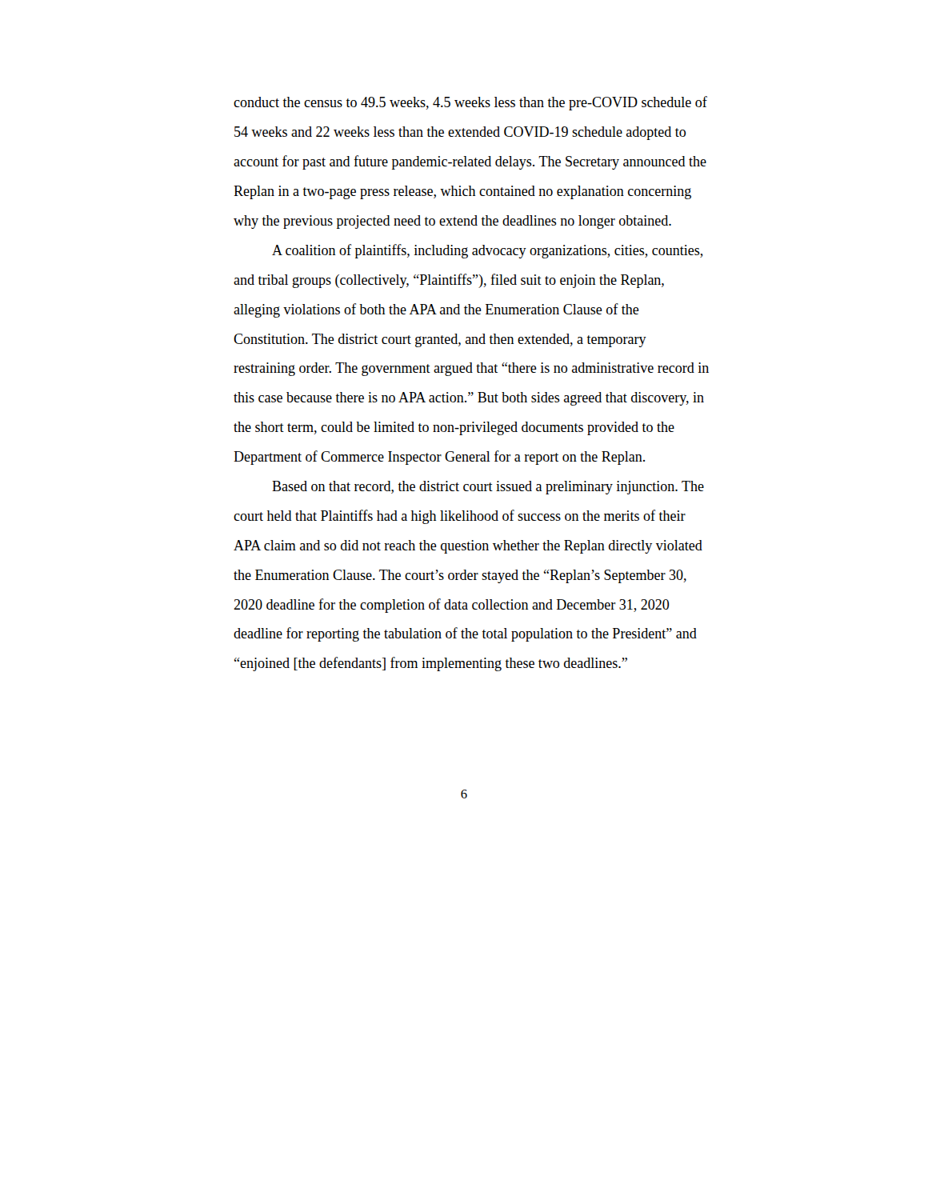conduct the census to 49.5 weeks, 4.5 weeks less than the pre-COVID schedule of 54 weeks and 22 weeks less than the extended COVID-19 schedule adopted to account for past and future pandemic-related delays. The Secretary announced the Replan in a two-page press release, which contained no explanation concerning why the previous projected need to extend the deadlines no longer obtained.
A coalition of plaintiffs, including advocacy organizations, cities, counties, and tribal groups (collectively, “Plaintiffs”), filed suit to enjoin the Replan, alleging violations of both the APA and the Enumeration Clause of the Constitution. The district court granted, and then extended, a temporary restraining order. The government argued that “there is no administrative record in this case because there is no APA action.” But both sides agreed that discovery, in the short term, could be limited to non-privileged documents provided to the Department of Commerce Inspector General for a report on the Replan.
Based on that record, the district court issued a preliminary injunction. The court held that Plaintiffs had a high likelihood of success on the merits of their APA claim and so did not reach the question whether the Replan directly violated the Enumeration Clause. The court’s order stayed the “Replan’s September 30, 2020 deadline for the completion of data collection and December 31, 2020 deadline for reporting the tabulation of the total population to the President” and “enjoined [the defendants] from implementing these two deadlines.”
6